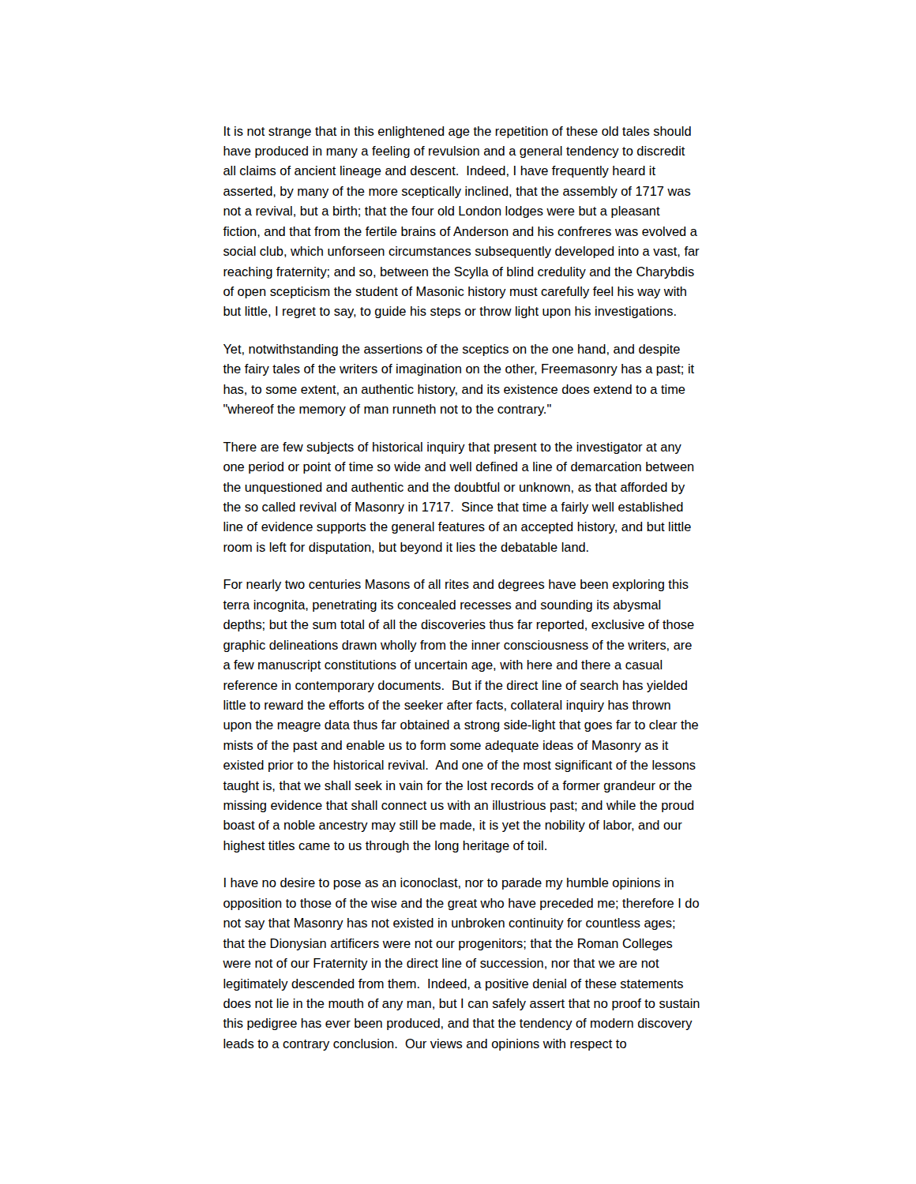It is not strange that in this enlightened age the repetition of these old tales should have produced in many a feeling of revulsion and a general tendency to discredit all claims of ancient lineage and descent. Indeed, I have frequently heard it asserted, by many of the more sceptically inclined, that the assembly of 1717 was not a revival, but a birth; that the four old London lodges were but a pleasant fiction, and that from the fertile brains of Anderson and his confreres was evolved a social club, which unforseen circumstances subsequently developed into a vast, far reaching fraternity; and so, between the Scylla of blind credulity and the Charybdis of open scepticism the student of Masonic history must carefully feel his way with but little, I regret to say, to guide his steps or throw light upon his investigations.
Yet, notwithstanding the assertions of the sceptics on the one hand, and despite the fairy tales of the writers of imagination on the other, Freemasonry has a past; it has, to some extent, an authentic history, and its existence does extend to a time "whereof the memory of man runneth not to the contrary."
There are few subjects of historical inquiry that present to the investigator at any one period or point of time so wide and well defined a line of demarcation between the unquestioned and authentic and the doubtful or unknown, as that afforded by the so called revival of Masonry in 1717. Since that time a fairly well established line of evidence supports the general features of an accepted history, and but little room is left for disputation, but beyond it lies the debatable land.
For nearly two centuries Masons of all rites and degrees have been exploring this terra incognita, penetrating its concealed recesses and sounding its abysmal depths; but the sum total of all the discoveries thus far reported, exclusive of those graphic delineations drawn wholly from the inner consciousness of the writers, are a few manuscript constitutions of uncertain age, with here and there a casual reference in contemporary documents. But if the direct line of search has yielded little to reward the efforts of the seeker after facts, collateral inquiry has thrown upon the meagre data thus far obtained a strong side-light that goes far to clear the mists of the past and enable us to form some adequate ideas of Masonry as it existed prior to the historical revival. And one of the most significant of the lessons taught is, that we shall seek in vain for the lost records of a former grandeur or the missing evidence that shall connect us with an illustrious past; and while the proud boast of a noble ancestry may still be made, it is yet the nobility of labor, and our highest titles came to us through the long heritage of toil.
I have no desire to pose as an iconoclast, nor to parade my humble opinions in opposition to those of the wise and the great who have preceded me; therefore I do not say that Masonry has not existed in unbroken continuity for countless ages; that the Dionysian artificers were not our progenitors; that the Roman Colleges were not of our Fraternity in the direct line of succession, nor that we are not legitimately descended from them. Indeed, a positive denial of these statements does not lie in the mouth of any man, but I can safely assert that no proof to sustain this pedigree has ever been produced, and that the tendency of modern discovery leads to a contrary conclusion. Our views and opinions with respect to